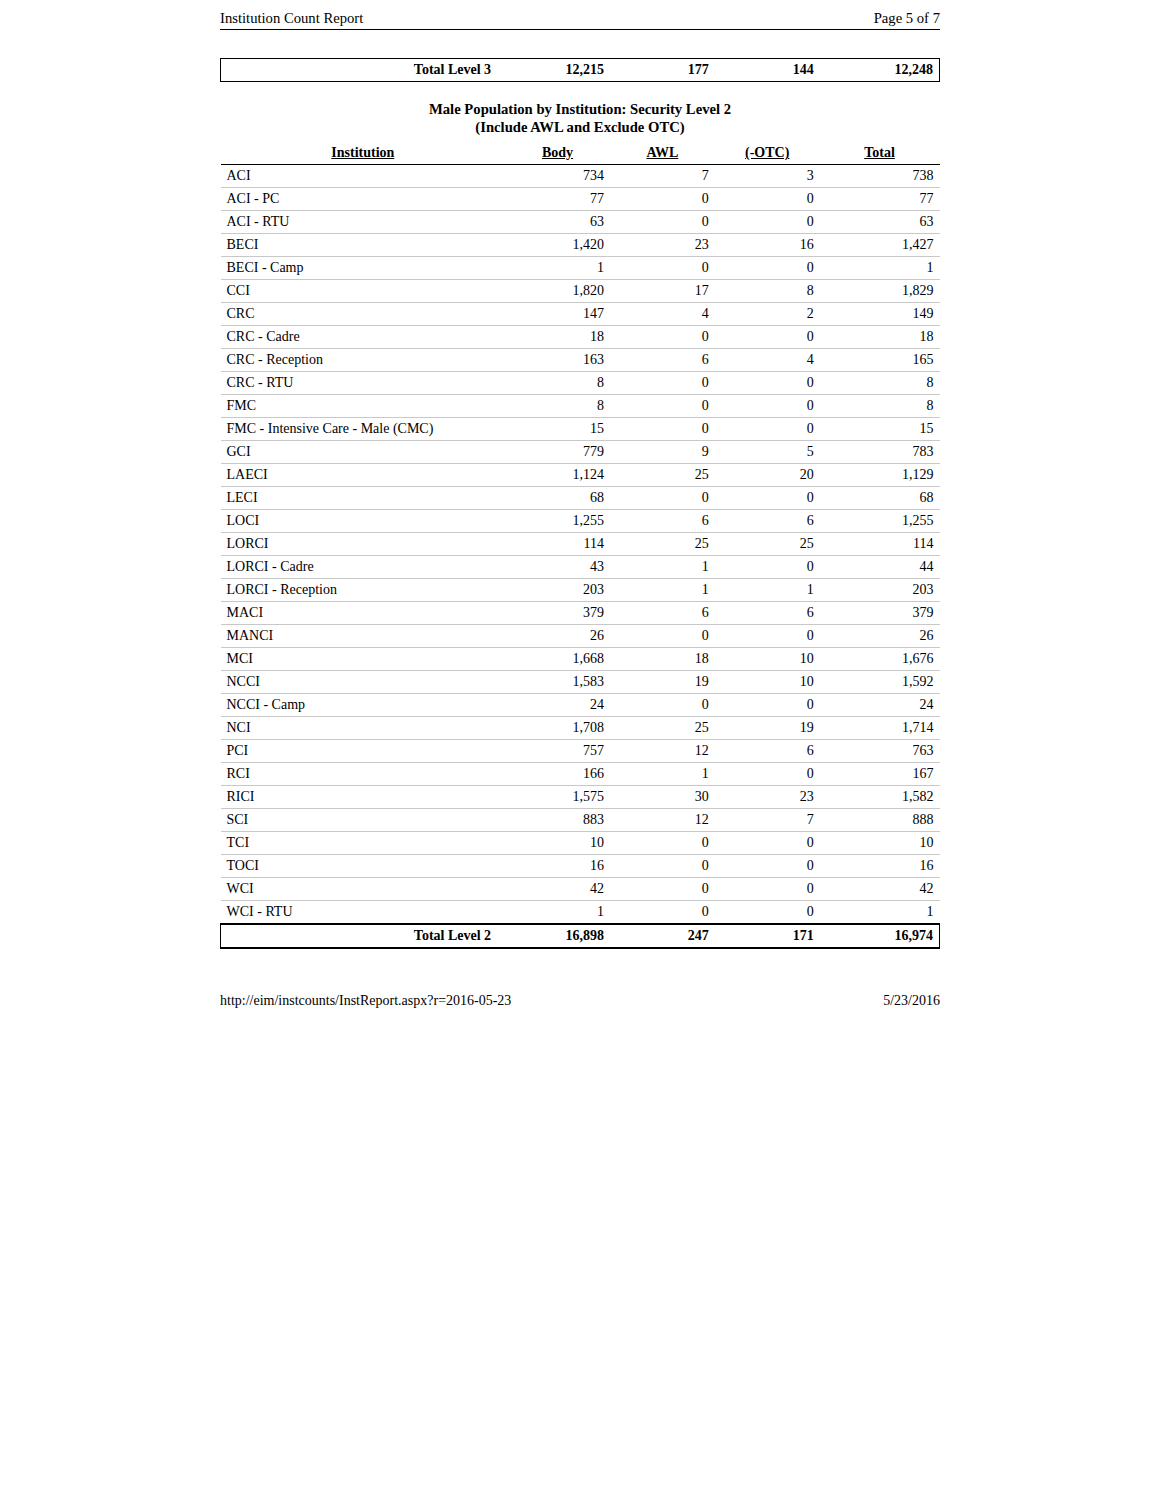Institution Count Report
Page 5 of 7
| Total Level 3 | 12,215 | 177 | 144 | 12,248 |
Male Population by Institution: Security Level 2
(Include AWL and Exclude OTC)
| Institution | Body | AWL | (-OTC) | Total |
| ACI | 734 | 7 | 3 | 738 |
| ACI - PC | 77 | 0 | 0 | 77 |
| ACI - RTU | 63 | 0 | 0 | 63 |
| BECI | 1,420 | 23 | 16 | 1,427 |
| BECI - Camp | 1 | 0 | 0 | 1 |
| CCI | 1,820 | 17 | 8 | 1,829 |
| CRC | 147 | 4 | 2 | 149 |
| CRC - Cadre | 18 | 0 | 0 | 18 |
| CRC - Reception | 163 | 6 | 4 | 165 |
| CRC - RTU | 8 | 0 | 0 | 8 |
| FMC | 8 | 0 | 0 | 8 |
| FMC - Intensive Care - Male (CMC) | 15 | 0 | 0 | 15 |
| GCI | 779 | 9 | 5 | 783 |
| LAECI | 1,124 | 25 | 20 | 1,129 |
| LECI | 68 | 0 | 0 | 68 |
| LOCI | 1,255 | 6 | 6 | 1,255 |
| LORCI | 114 | 25 | 25 | 114 |
| LORCI - Cadre | 43 | 1 | 0 | 44 |
| LORCI - Reception | 203 | 1 | 1 | 203 |
| MACI | 379 | 6 | 6 | 379 |
| MANCI | 26 | 0 | 0 | 26 |
| MCI | 1,668 | 18 | 10 | 1,676 |
| NCCI | 1,583 | 19 | 10 | 1,592 |
| NCCI - Camp | 24 | 0 | 0 | 24 |
| NCI | 1,708 | 25 | 19 | 1,714 |
| PCI | 757 | 12 | 6 | 763 |
| RCI | 166 | 1 | 0 | 167 |
| RICI | 1,575 | 30 | 23 | 1,582 |
| SCI | 883 | 12 | 7 | 888 |
| TCI | 10 | 0 | 0 | 10 |
| TOCI | 16 | 0 | 0 | 16 |
| WCI | 42 | 0 | 0 | 42 |
| WCI - RTU | 1 | 0 | 0 | 1 |
| Total Level 2 | 16,898 | 247 | 171 | 16,974 |
http://eim/instcounts/InstReport.aspx?r=2016-05-23
5/23/2016